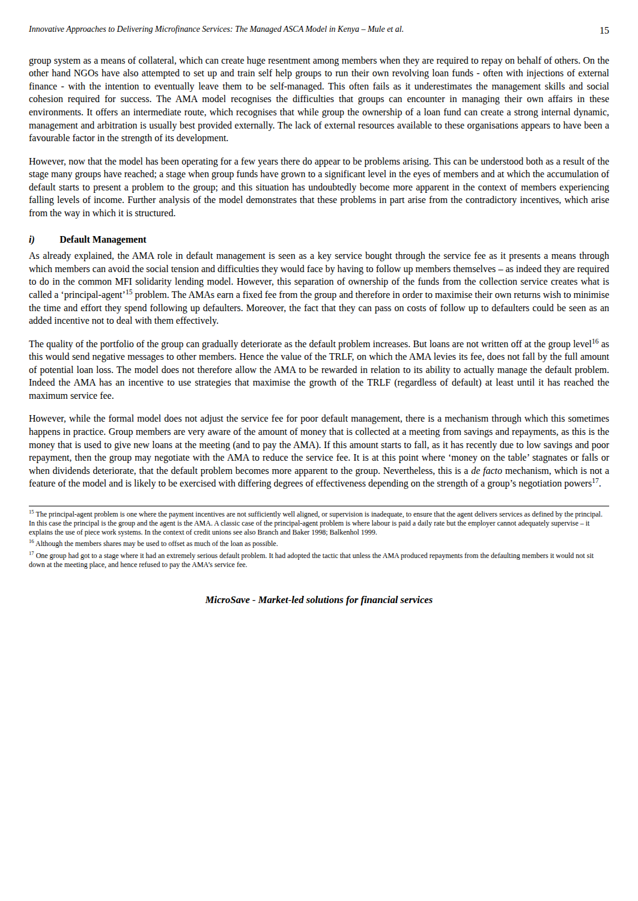Innovative Approaches to Delivering Microfinance Services: The Managed ASCA Model in Kenya – Mule et al. 15
group system as a means of collateral, which can create huge resentment among members when they are required to repay on behalf of others. On the other hand NGOs have also attempted to set up and train self help groups to run their own revolving loan funds - often with injections of external finance - with the intention to eventually leave them to be self-managed. This often fails as it underestimates the management skills and social cohesion required for success. The AMA model recognises the difficulties that groups can encounter in managing their own affairs in these environments. It offers an intermediate route, which recognises that while group the ownership of a loan fund can create a strong internal dynamic, management and arbitration is usually best provided externally. The lack of external resources available to these organisations appears to have been a favourable factor in the strength of its development.
However, now that the model has been operating for a few years there do appear to be problems arising. This can be understood both as a result of the stage many groups have reached; a stage when group funds have grown to a significant level in the eyes of members and at which the accumulation of default starts to present a problem to the group; and this situation has undoubtedly become more apparent in the context of members experiencing falling levels of income. Further analysis of the model demonstrates that these problems in part arise from the contradictory incentives, which arise from the way in which it is structured.
i) Default Management
As already explained, the AMA role in default management is seen as a key service bought through the service fee as it presents a means through which members can avoid the social tension and difficulties they would face by having to follow up members themselves – as indeed they are required to do in the common MFI solidarity lending model. However, this separation of ownership of the funds from the collection service creates what is called a ‘principal-agent’15 problem. The AMAs earn a fixed fee from the group and therefore in order to maximise their own returns wish to minimise the time and effort they spend following up defaulters. Moreover, the fact that they can pass on costs of follow up to defaulters could be seen as an added incentive not to deal with them effectively.
The quality of the portfolio of the group can gradually deteriorate as the default problem increases. But loans are not written off at the group level16 as this would send negative messages to other members. Hence the value of the TRLF, on which the AMA levies its fee, does not fall by the full amount of potential loan loss. The model does not therefore allow the AMA to be rewarded in relation to its ability to actually manage the default problem. Indeed the AMA has an incentive to use strategies that maximise the growth of the TRLF (regardless of default) at least until it has reached the maximum service fee.
However, while the formal model does not adjust the service fee for poor default management, there is a mechanism through which this sometimes happens in practice. Group members are very aware of the amount of money that is collected at a meeting from savings and repayments, as this is the money that is used to give new loans at the meeting (and to pay the AMA). If this amount starts to fall, as it has recently due to low savings and poor repayment, then the group may negotiate with the AMA to reduce the service fee. It is at this point where ‘money on the table’ stagnates or falls or when dividends deteriorate, that the default problem becomes more apparent to the group. Nevertheless, this is a de facto mechanism, which is not a feature of the model and is likely to be exercised with differing degrees of effectiveness depending on the strength of a group’s negotiation powers17.
15 The principal-agent problem is one where the payment incentives are not sufficiently well aligned, or supervision is inadequate, to ensure that the agent delivers services as defined by the principal. In this case the principal is the group and the agent is the AMA. A classic case of the principal-agent problem is where labour is paid a daily rate but the employer cannot adequately supervise – it explains the use of piece work systems. In the context of credit unions see also Branch and Baker 1998; Balkenhol 1999.
16 Although the members shares may be used to offset as much of the loan as possible.
17 One group had got to a stage where it had an extremely serious default problem. It had adopted the tactic that unless the AMA produced repayments from the defaulting members it would not sit down at the meeting place, and hence refused to pay the AMA’s service fee.
MicroSave - Market-led solutions for financial services